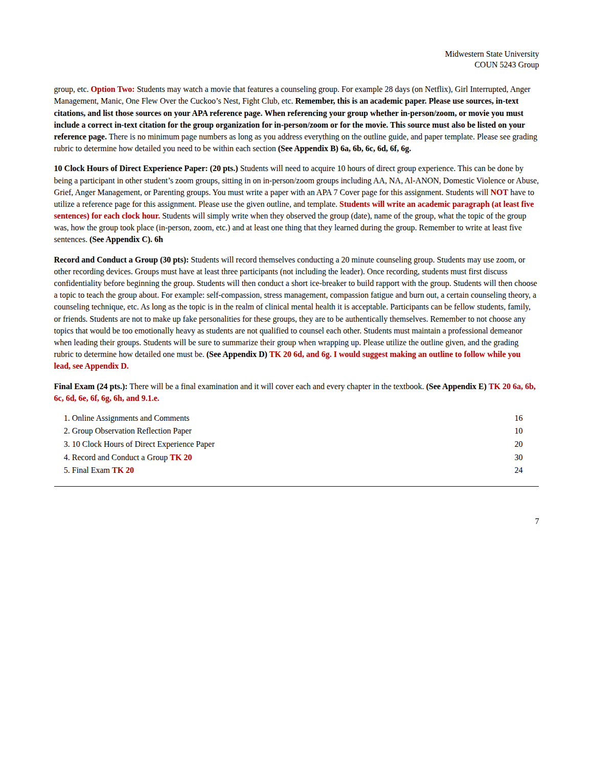Midwestern State University
COUN 5243 Group
group, etc. Option Two: Students may watch a movie that features a counseling group. For example 28 days (on Netflix), Girl Interrupted, Anger Management, Manic, One Flew Over the Cuckoo’s Nest, Fight Club, etc. Remember, this is an academic paper. Please use sources, in-text citations, and list those sources on your APA reference page. When referencing your group whether in-person/zoom, or movie you must include a correct in-text citation for the group organization for in-person/zoom or for the movie. This source must also be listed on your reference page. There is no minimum page numbers as long as you address everything on the outline guide, and paper template. Please see grading rubric to determine how detailed you need to be within each section (See Appendix B) 6a, 6b, 6c, 6d, 6f, 6g.
10 Clock Hours of Direct Experience Paper: (20 pts.) Students will need to acquire 10 hours of direct group experience. This can be done by being a participant in other student’s zoom groups, sitting in on in-person/zoom groups including AA, NA, Al-ANON, Domestic Violence or Abuse, Grief, Anger Management, or Parenting groups. You must write a paper with an APA 7 Cover page for this assignment. Students will NOT have to utilize a reference page for this assignment. Please use the given outline, and template. Students will write an academic paragraph (at least five sentences) for each clock hour. Students will simply write when they observed the group (date), name of the group, what the topic of the group was, how the group took place (in-person, zoom, etc.) and at least one thing that they learned during the group. Remember to write at least five sentences. (See Appendix C). 6h
Record and Conduct a Group (30 pts): Students will record themselves conducting a 20 minute counseling group. Students may use zoom, or other recording devices. Groups must have at least three participants (not including the leader). Once recording, students must first discuss confidentiality before beginning the group. Students will then conduct a short ice-breaker to build rapport with the group. Students will then choose a topic to teach the group about. For example: self-compassion, stress management, compassion fatigue and burn out, a certain counseling theory, a counseling technique, etc. As long as the topic is in the realm of clinical mental health it is acceptable. Participants can be fellow students, family, or friends. Students are not to make up fake personalities for these groups, they are to be authentically themselves. Remember to not choose any topics that would be too emotionally heavy as students are not qualified to counsel each other. Students must maintain a professional demeanor when leading their groups. Students will be sure to summarize their group when wrapping up. Please utilize the outline given, and the grading rubric to determine how detailed one must be. (See Appendix D) TK 20 6d, and 6g. I would suggest making an outline to follow while you lead, see Appendix D.
Final Exam (24 pts.): There will be a final examination and it will cover each and every chapter in the textbook. (See Appendix E) TK 20 6a, 6b, 6c, 6d, 6e, 6f, 6g, 6h, and 9.1.e.
Online Assignments and Comments 16
Group Observation Reflection Paper 10
10 Clock Hours of Direct Experience Paper 20
Record and Conduct a Group TK 2030
Final Exam TK 2024
7